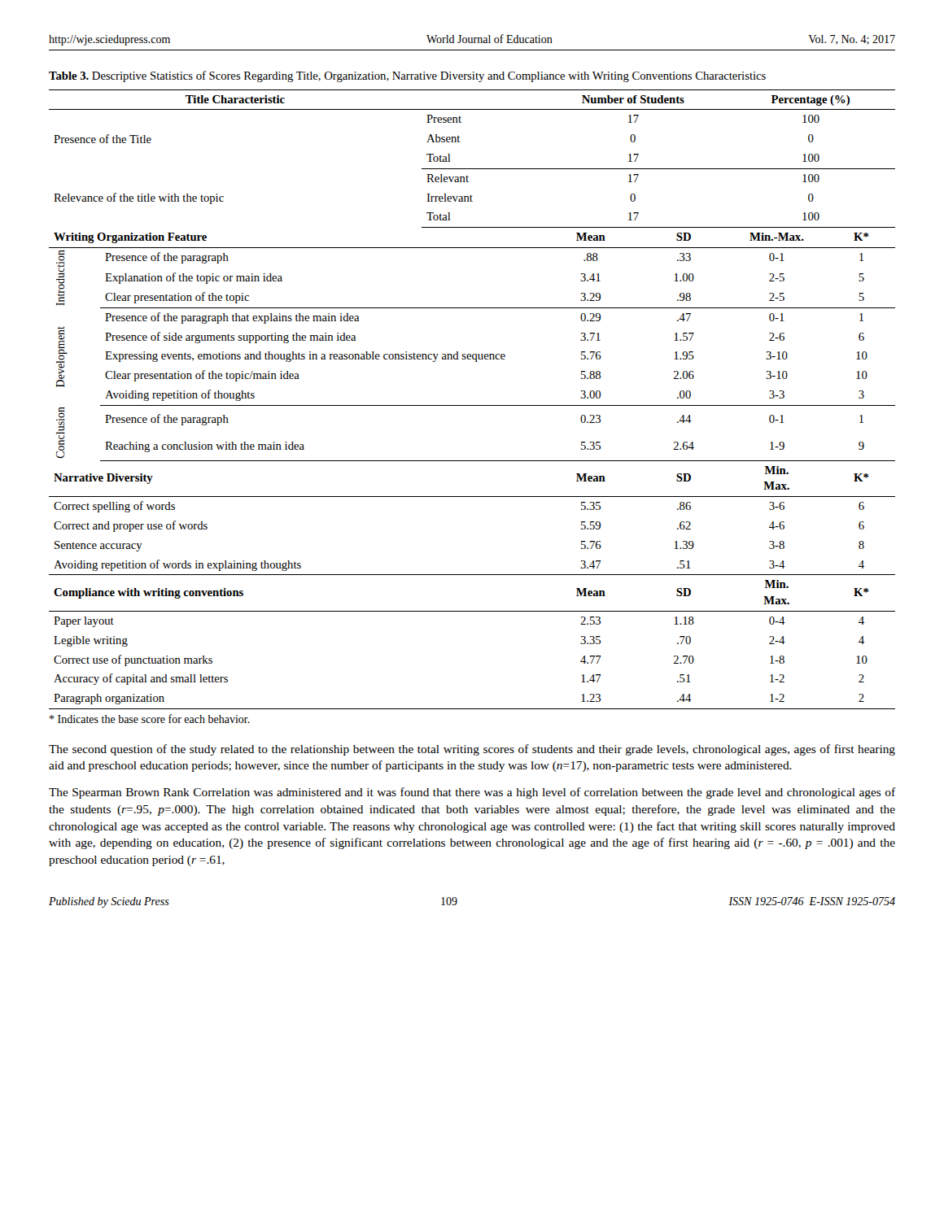http://wje.sciedupress.com
World Journal of Education
Vol. 7, No. 4; 2017
Table 3. Descriptive Statistics of Scores Regarding Title, Organization, Narrative Diversity and Compliance with Writing Conventions Characteristics
| Title Characteristic | | Number of Students | Percentage (%) |
| --- | --- | --- | --- |
| Presence of the Title | Present | 17 | 100 |
| Absent | 0 | 0 |
| Total | 17 | 100 |
| Relevance of the title with the topic | Relevant | 17 | 100 |
| Irrelevant | 0 | 0 |
| Total | 17 | 100 |
| Writing Organization Feature | Mean | SD | Min.-Max. | K* |
| Introduction | Presence of the paragraph | .88 | .33 | 0-1 | 1 |
| Explanation of the topic or main idea | 3.41 | 1.00 | 2-5 | 5 |
| Clear presentation of the topic | 3.29 | .98 | 2-5 | 5 |
| Development | Presence of the paragraph that explains the main idea | 0.29 | .47 | 0-1 | 1 |
| Presence of side arguments supporting the main idea | 3.71 | 1.57 | 2-6 | 6 |
| Expressing events, emotions and thoughts in a reasonable consistency and sequence | 5.76 | 1.95 | 3-10 | 10 |
| Clear presentation of the topic/main idea | 5.88 | 2.06 | 3-10 | 10 |
| Avoiding repetition of thoughts | 3.00 | .00 | 3-3 | 3 |
| Conclusion | Presence of the paragraph | 0.23 | .44 | 0-1 | 1 |
| Reaching a conclusion with the main idea | 5.35 | 2.64 | 1-9 | 9 |
| Narrative Diversity | Mean | SD | Min. Max. | K* |
| Correct spelling of words | 5.35 | .86 | 3-6 | 6 |
| Correct and proper use of words | 5.59 | .62 | 4-6 | 6 |
| Sentence accuracy | 5.76 | 1.39 | 3-8 | 8 |
| Avoiding repetition of words in explaining thoughts | 3.47 | .51 | 3-4 | 4 |
| Compliance with writing conventions | Mean | SD | Min. Max. | K* |
| Paper layout | 2.53 | 1.18 | 0-4 | 4 |
| Legible writing | 3.35 | .70 | 2-4 | 4 |
| Correct use of punctuation marks | 4.77 | 2.70 | 1-8 | 10 |
| Accuracy of capital and small letters | 1.47 | .51 | 1-2 | 2 |
| Paragraph organization | 1.23 | .44 | 1-2 | 2 |
* Indicates the base score for each behavior.
The second question of the study related to the relationship between the total writing scores of students and their grade levels, chronological ages, ages of first hearing aid and preschool education periods; however, since the number of participants in the study was low (n=17), non-parametric tests were administered.
The Spearman Brown Rank Correlation was administered and it was found that there was a high level of correlation between the grade level and chronological ages of the students (r=.95, p=.000). The high correlation obtained indicated that both variables were almost equal; therefore, the grade level was eliminated and the chronological age was accepted as the control variable. The reasons why chronological age was controlled were: (1) the fact that writing skill scores naturally improved with age, depending on education, (2) the presence of significant correlations between chronological age and the age of first hearing aid (r = -.60, p = .001) and the preschool education period (r =.61,
Published by Sciedu Press
109
ISSN 1925-0746 E-ISSN 1925-0754